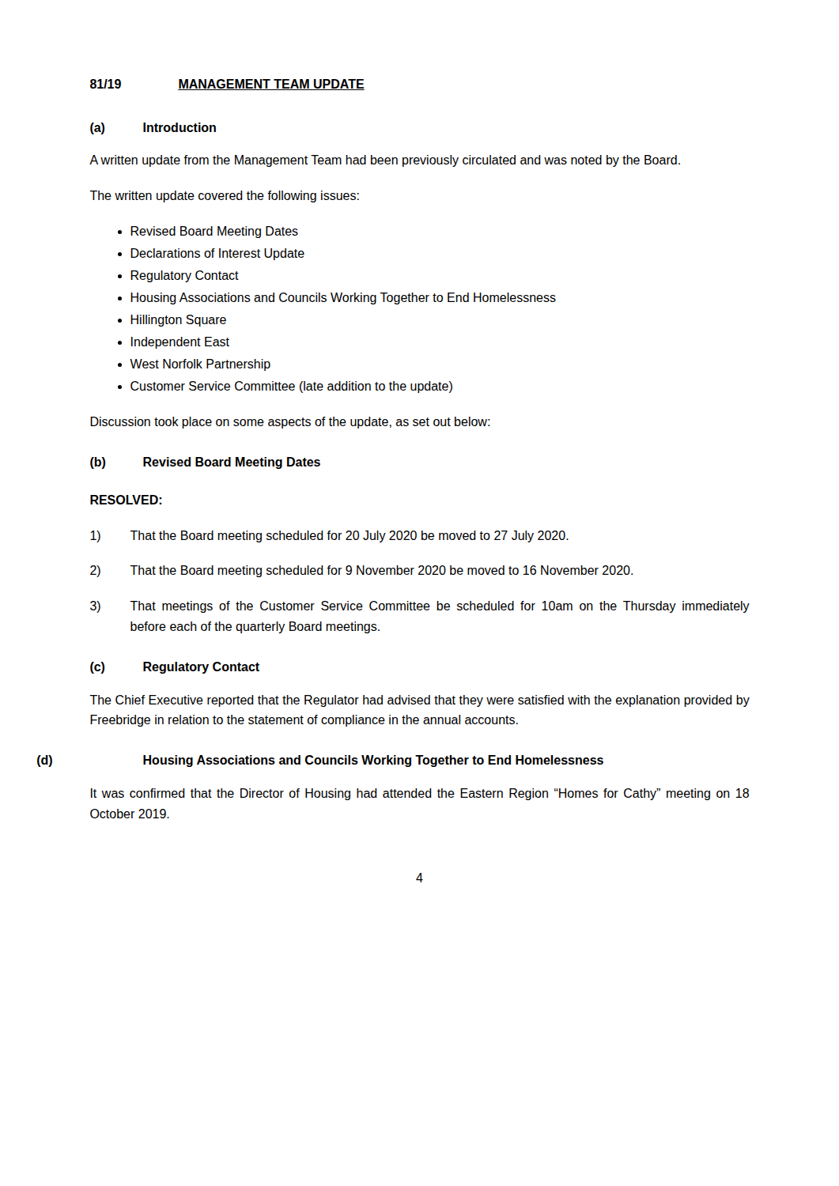81/19 MANAGEMENT TEAM UPDATE
(a) Introduction
A written update from the Management Team had been previously circulated and was noted by the Board.
The written update covered the following issues:
Revised Board Meeting Dates
Declarations of Interest Update
Regulatory Contact
Housing Associations and Councils Working Together to End Homelessness
Hillington Square
Independent East
West Norfolk Partnership
Customer Service Committee (late addition to the update)
Discussion took place on some aspects of the update, as set out below:
(b) Revised Board Meeting Dates
RESOLVED:
That the Board meeting scheduled for 20 July 2020 be moved to 27 July 2020.
That the Board meeting scheduled for 9 November 2020 be moved to 16 November 2020.
That meetings of the Customer Service Committee be scheduled for 10am on the Thursday immediately before each of the quarterly Board meetings.
(c) Regulatory Contact
The Chief Executive reported that the Regulator had advised that they were satisfied with the explanation provided by Freebridge in relation to the statement of compliance in the annual accounts.
(d) Housing Associations and Councils Working Together to End Homelessness
It was confirmed that the Director of Housing had attended the Eastern Region “Homes for Cathy” meeting on 18 October 2019.
4